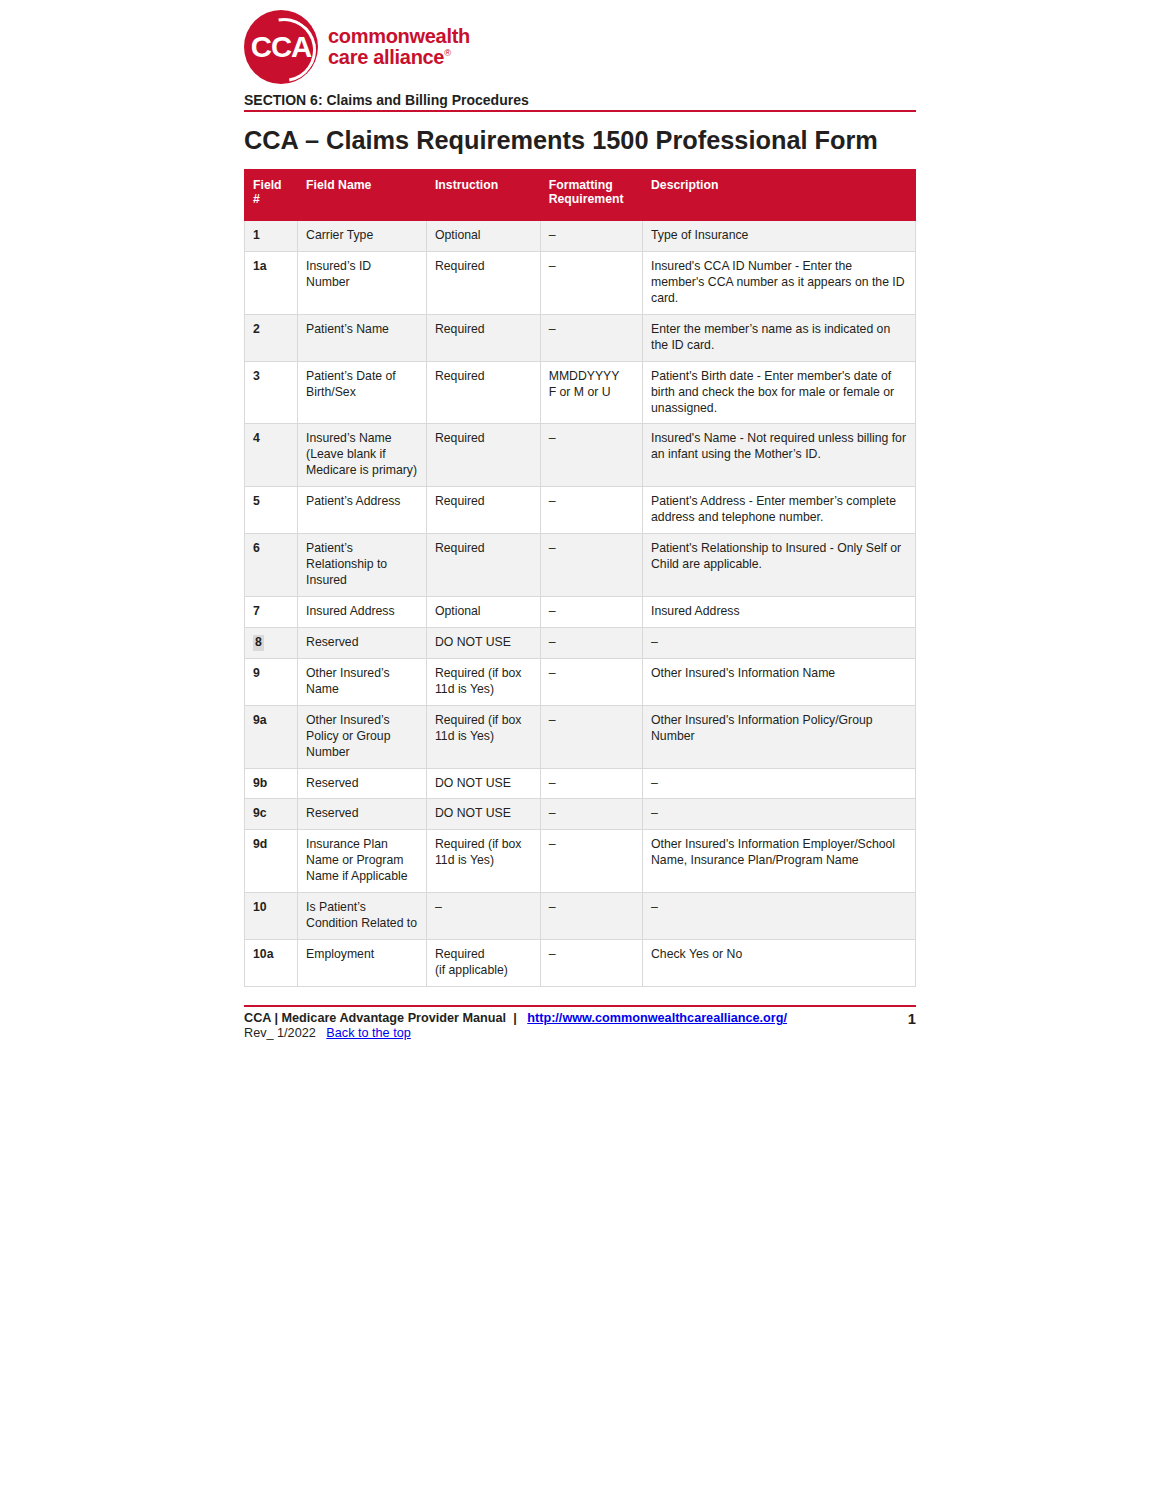commonwealth
care alliance®
SECTION 6: Claims and Billing Procedures
CCA – Claims Requirements 1500 Professional Form
| Field # | Field Name | Instruction | Formatting Requirement | Description |
| --- | --- | --- | --- | --- |
| 1 | Carrier Type | Optional | – | Type of Insurance |
| 1a | Insured’s ID Number | Required | – | Insured's CCA ID Number - Enter the member's CCA number as it appears on the ID card. |
| 2 | Patient’s Name | Required | – | Enter the member’s name as is indicated on the ID card. |
| 3 | Patient’s Date of Birth/Sex | Required | MMDDYYYY F or M or U | Patient's Birth date - Enter member's date of birth and check the box for male or female or unassigned. |
| 4 | Insured’s Name (Leave blank if Medicare is primary) | Required | – | Insured's Name - Not required unless billing for an infant using the Mother’s ID. |
| 5 | Patient’s Address | Required | – | Patient's Address - Enter member’s complete address and telephone number. |
| 6 | Patient’s Relationship to Insured | Required | – | Patient's Relationship to Insured - Only Self or Child are applicable. |
| 7 | Insured Address | Optional | – | Insured Address |
| 8 | Reserved | DO NOT USE | – | – |
| 9 | Other Insured’s Name | Required (if box 11d is Yes) | – | Other Insured's Information Name |
| 9a | Other Insured’s Policy or Group Number | Required (if box 11d is Yes) | – | Other Insured's Information Policy/Group Number |
| 9b | Reserved | DO NOT USE | – | – |
| 9c | Reserved | DO NOT USE | – | – |
| 9d | Insurance Plan Name or Program Name if Applicable | Required (if box 11d is Yes) | – | Other Insured's Information Employer/School Name, Insurance Plan/Program Name |
| 10 | Is Patient’s Condition Related to | – | – | – |
| 10a | Employment | Required (if applicable) | – | Check Yes or No |
1
CCA | Medicare Advantage Provider Manual | http://www.commonwealthcarealliance.org/
Rev_ 1/2022 Back to the top